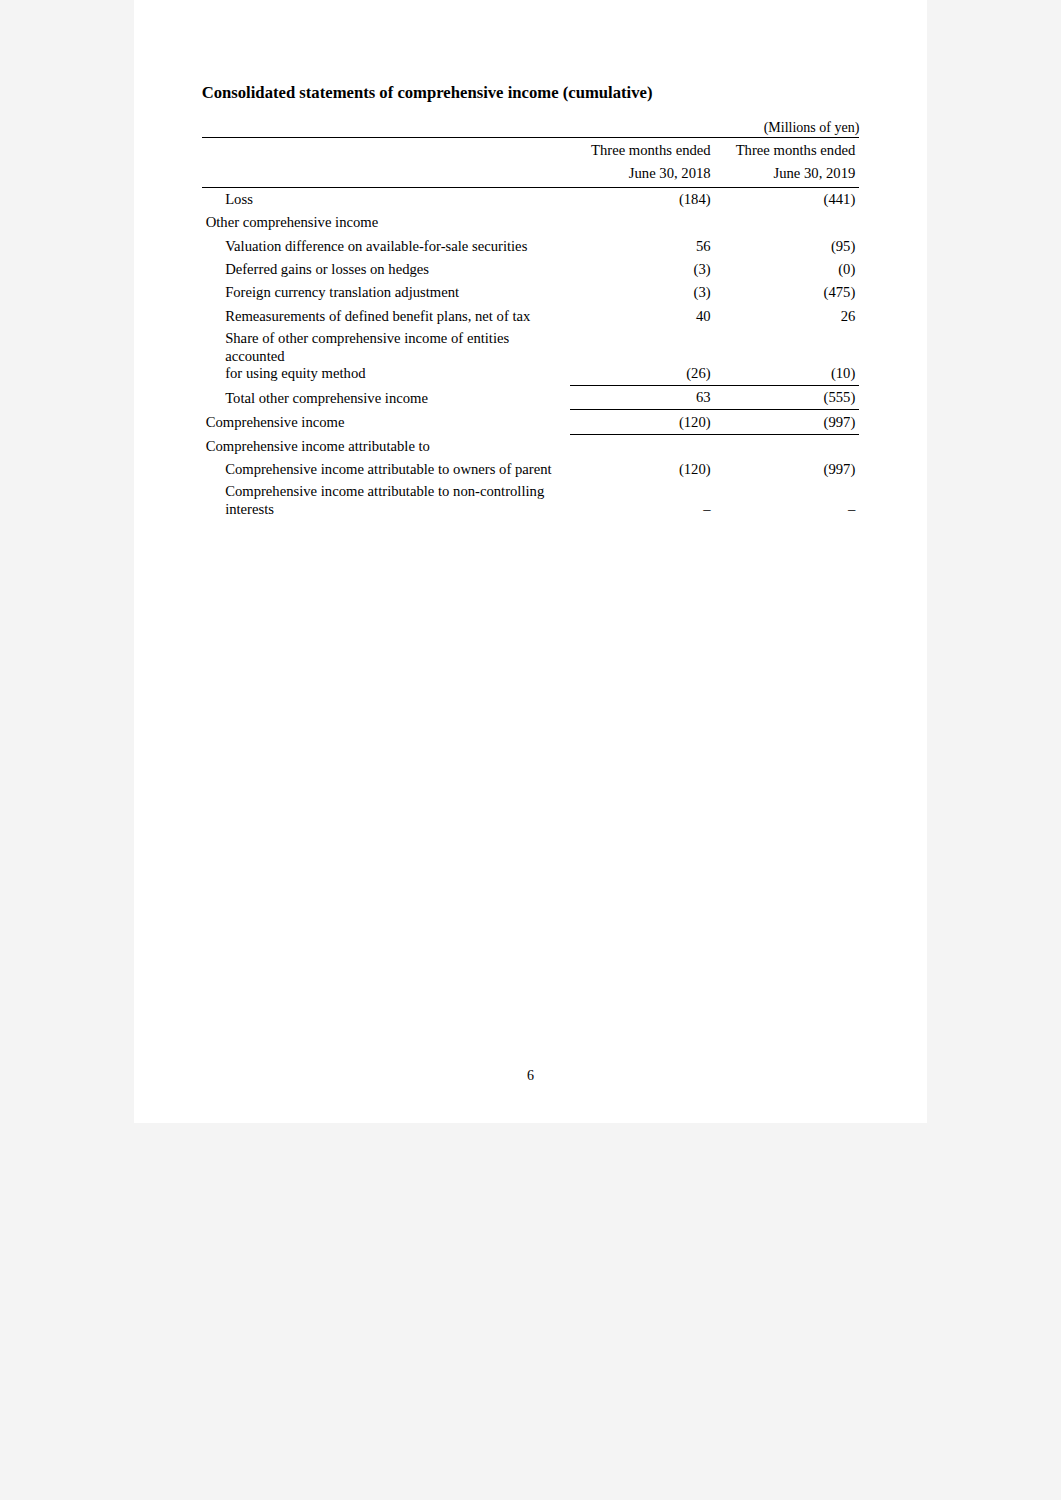Consolidated statements of comprehensive income (cumulative)
(Millions of yen)
| | Three months ended | Three months ended |
| --- | --- | --- |
| | June 30, 2018 | June 30, 2019 |
| Loss | (184) | (441) |
| Other comprehensive income | | |
| Valuation difference on available-for-sale securities | 56 | (95) |
| Deferred gains or losses on hedges | (3) | (0) |
| Foreign currency translation adjustment | (3) | (475) |
| Remeasurements of defined benefit plans, net of tax | 40 | 26 |
| Share of other comprehensive income of entities accounted for using equity method | (26) | (10) |
| Total other comprehensive income | 63 | (555) |
| Comprehensive income | (120) | (997) |
| Comprehensive income attributable to | | |
| Comprehensive income attributable to owners of parent | (120) | (997) |
| Comprehensive income attributable to non-controlling interests | – | – |
6